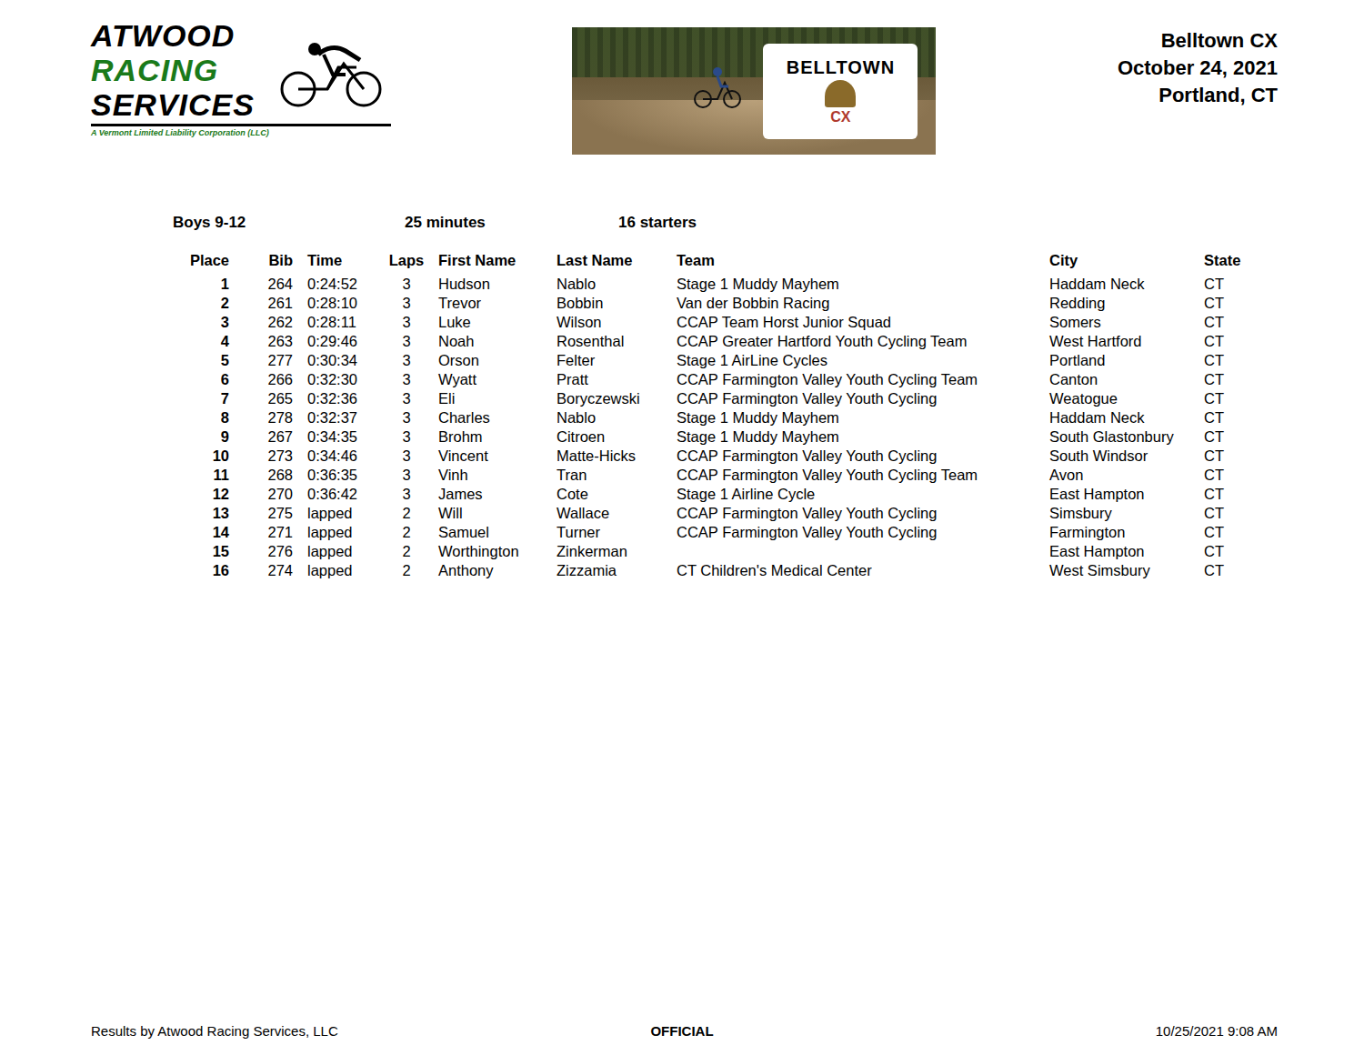ATWOOD
RACING
SERVICES
A Vermont Limited Liability Corporation (LLC)
BELLTOWN
CX
Belltown CX
October 24, 2021
Portland, CT
Boys 9-12
25 minutes
16 starters
| Place | Bib | Time | Laps | First Name | Last Name | Team | City | State |
| --- | --- | --- | --- | --- | --- | --- | --- | --- |
| 1 | 264 | 0:24:52 | 3 | Hudson | Nablo | Stage 1 Muddy Mayhem | Haddam Neck | CT |
| 2 | 261 | 0:28:10 | 3 | Trevor | Bobbin | Van der Bobbin Racing | Redding | CT |
| 3 | 262 | 0:28:11 | 3 | Luke | Wilson | CCAP Team Horst Junior Squad | Somers | CT |
| 4 | 263 | 0:29:46 | 3 | Noah | Rosenthal | CCAP Greater Hartford Youth Cycling Team | West Hartford | CT |
| 5 | 277 | 0:30:34 | 3 | Orson | Felter | Stage 1 AirLine Cycles | Portland | CT |
| 6 | 266 | 0:32:30 | 3 | Wyatt | Pratt | CCAP Farmington Valley Youth Cycling Team | Canton | CT |
| 7 | 265 | 0:32:36 | 3 | Eli | Boryczewski | CCAP Farmington Valley Youth Cycling | Weatogue | CT |
| 8 | 278 | 0:32:37 | 3 | Charles | Nablo | Stage 1 Muddy Mayhem | Haddam Neck | CT |
| 9 | 267 | 0:34:35 | 3 | Brohm | Citroen | Stage 1 Muddy Mayhem | South Glastonbury | CT |
| 10 | 273 | 0:34:46 | 3 | Vincent | Matte-Hicks | CCAP Farmington Valley Youth Cycling | South Windsor | CT |
| 11 | 268 | 0:36:35 | 3 | Vinh | Tran | CCAP Farmington Valley Youth Cycling Team | Avon | CT |
| 12 | 270 | 0:36:42 | 3 | James | Cote | Stage 1 Airline Cycle | East Hampton | CT |
| 13 | 275 | lapped | 2 | Will | Wallace | CCAP Farmington Valley Youth Cycling | Simsbury | CT |
| 14 | 271 | lapped | 2 | Samuel | Turner | CCAP Farmington Valley Youth Cycling | Farmington | CT |
| 15 | 276 | lapped | 2 | Worthington | Zinkerman | | East Hampton | CT |
| 16 | 274 | lapped | 2 | Anthony | Zizzamia | CT Children's Medical Center | West Simsbury | CT |
Results by Atwood Racing Services, LLC
OFFICIAL
10/25/2021 9:08 AM